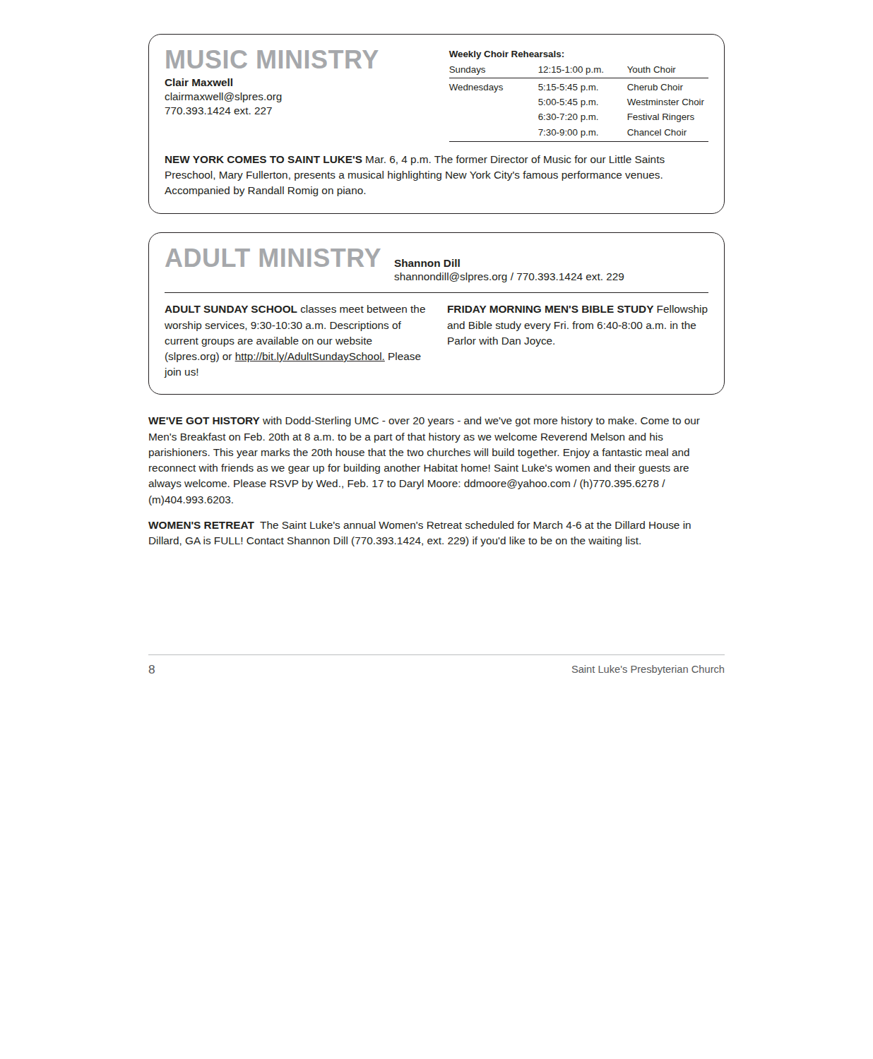MUSIC MINISTRY
Clair Maxwell
clairmaxwell@slpres.org
770.393.1424 ext. 227
Weekly Choir Rehearsals:
| Sundays | 12:15-1:00 p.m. | Youth Choir |
| Wednesdays | 5:15-5:45 p.m. | Cherub Choir |
| | 5:00-5:45 p.m. | Westminster Choir |
| | 6:30-7:20 p.m. | Festival Ringers |
| | 7:30-9:00 p.m. | Chancel Choir |
NEW YORK COMES TO SAINT LUKE'S Mar. 6, 4 p.m. The former Director of Music for our Little Saints Preschool, Mary Fullerton, presents a musical highlighting New York City's famous performance venues. Accompanied by Randall Romig on piano.
ADULT MINISTRY
Shannon Dill
shannondill@slpres.org / 770.393.1424 ext. 229
ADULT SUNDAY SCHOOL classes meet between the worship services, 9:30-10:30 a.m. Descriptions of current groups are available on our website (slpres.org) or http://bit.ly/AdultSundaySchool. Please join us!
FRIDAY MORNING MEN'S BIBLE STUDY Fellowship and Bible study every Fri. from 6:40-8:00 a.m. in the Parlor with Dan Joyce.
WE'VE GOT HISTORY with Dodd-Sterling UMC - over 20 years - and we've got more history to make. Come to our Men's Breakfast on Feb. 20th at 8 a.m. to be a part of that history as we welcome Reverend Melson and his parishioners. This year marks the 20th house that the two churches will build together. Enjoy a fantastic meal and reconnect with friends as we gear up for building another Habitat home! Saint Luke's women and their guests are always welcome. Please RSVP by Wed., Feb. 17 to Daryl Moore: ddmoore@yahoo.com / (h)770.395.6278 / (m)404.993.6203.
WOMEN'S RETREAT The Saint Luke's annual Women's Retreat scheduled for March 4-6 at the Dillard House in Dillard, GA is FULL! Contact Shannon Dill (770.393.1424, ext. 229) if you'd like to be on the waiting list.
8 Saint Luke's Presbyterian Church